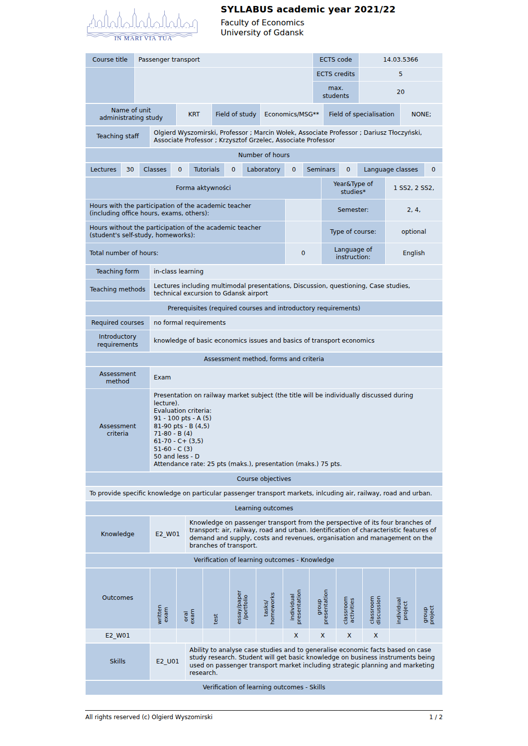IN MARI VIA TUA
SYLLABUS academic year 2021/22
Faculty of Economics
University of Gdansk
| Course title | Passenger transport | ECTS code | 14.03.5366 |
| | | ECTS credits | 5 |
| max. students | 20 |
| Name of unit administrating study | KRT | Field of study | Economics/MSG** | Field of specialisation | NONE; |
| Teaching staff | Olgierd Wyszomirski, Professor ; Marcin Wołek, Associate Professor ; Dariusz Tłoczyński, Associate Professor ; Krzysztof Grzelec, Associate Professor |
| Number of hours |
| Lectures | 30 | Classes | 0 | Tutorials | 0 | Laboratory | 0 | Seminars | 0 | Language classes | 0 |
| Forma aktywności | Year&Type of studies* | 1 SS2, 2 SS2, |
| Hours with the participation of the academic teacher (including office hours, exams, others): | | Semester: | 2, 4, |
| Hours without the participation of the academic teacher (student's self-study, homeworks): | | Type of course: | optional |
| Total number of hours: | 0 | Language of instruction: | English |
| Teaching form | in-class learning |
| Teaching methods | Lectures including multimodal presentations, Discussion, questioning, Case studies, technical excursion to Gdansk airport |
| Prerequisites (required courses and introductory requirements) |
| Required courses | no formal requirements |
| Introductory requirements | knowledge of basic economics issues and basics of transport economics |
| Assessment method, forms and criteria |
| Assessment method | Exam |
| Assessment criteria | Presentation on railway market subject (the title will be individually discussed during lecture). Evaluation criteria: 91 - 100 pts - A (5) 81-90 pts - B (4,5) 71-80 - B (4) 61-70 - C+ (3,5) 51-60 - C (3) 50 and less - D Attendance rate: 25 pts (maks.), presentation (maks.) 75 pts. |
| Course objectives |
| To provide specific knowledge on particular passenger transport markets, inlcuding air, railway, road and urban. |
| Learning outcomes |
| Knowledge | E2_W01 | Knowledge on passenger transport from the perspective of its four branches of transport: air, railway, road and urban. Identification of characteristic features of demand and supply, costs and revenues, organisation and management on the branches of transport. |
| Verification of learning outcomes - Knowledge |
| Outcomes | written exam | oral exam | test | essay/paper /portfolio | tasks/ homeworks | individual presentation | group presentation | classroom activities | classroom discussion | individual project | group project |
| E2_W01 | | | | | | X | X | X | X | | |
| Skills | E2_U01 | Ability to analyse case studies and to generalise economic facts based on case study research. Student will get basic knowledge on business instruments being used on passenger transport market including strategic planning and marketing research. |
| Verification of learning outcomes - Skills |
All rights reserved (c) Olgierd Wyszomirski
1 / 2